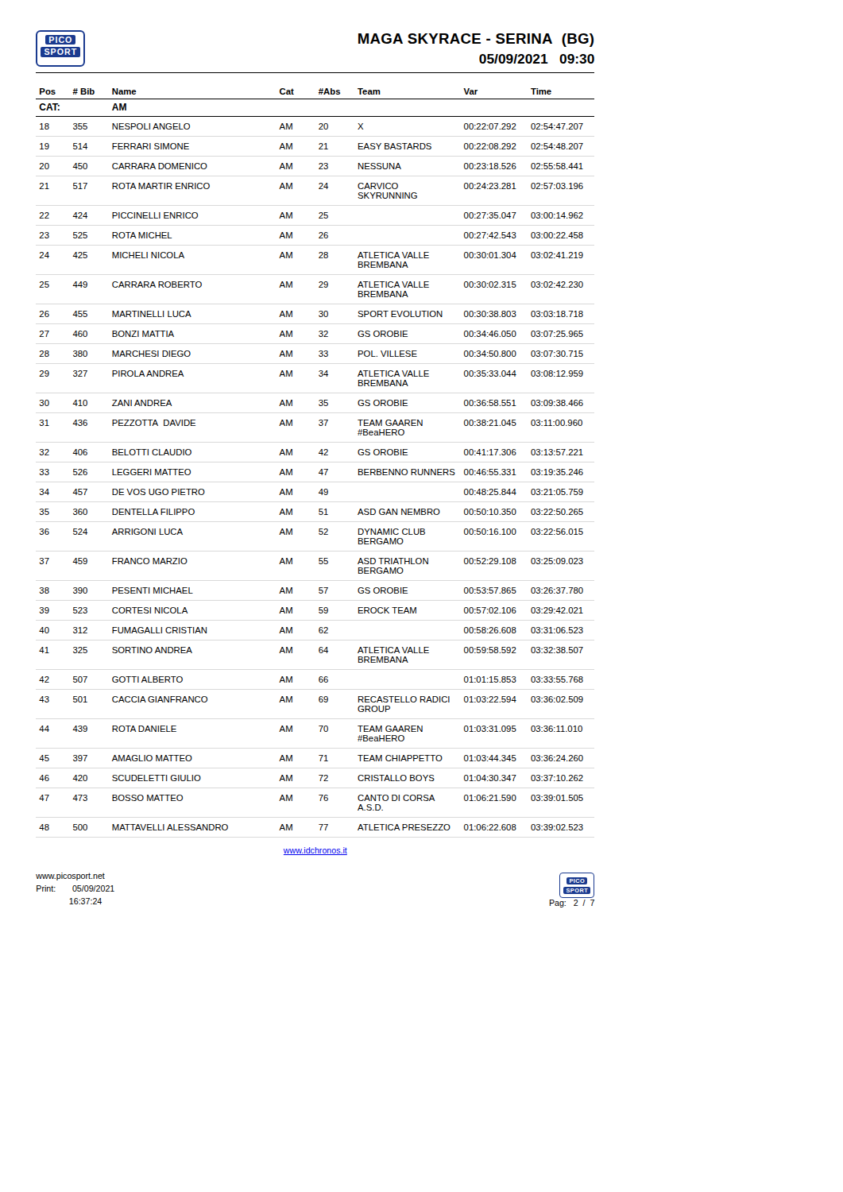PICO
SPORT
MAGA SKYRACE - SERINA (BG)
05/09/2021 09:30
| CAT: | AM |
| Pos | # Bib | Name | Cat | #Abs | Team | Var | Time |
| 18 | 355 | NESPOLI ANGELO | AM | 20 | X | 00:22:07.292 | 02:54:47.207 |
| 19 | 514 | FERRARI SIMONE | AM | 21 | EASY BASTARDS | 00:22:08.292 | 02:54:48.207 |
| 20 | 450 | CARRARA DOMENICO | AM | 23 | NESSUNA | 00:23:18.526 | 02:55:58.441 |
| 21 | 517 | ROTA MARTIR ENRICO | AM | 24 | CARVICO SKYRUNNING | 00:24:23.281 | 02:57:03.196 |
| 22 | 424 | PICCINELLI ENRICO | AM | 25 | | 00:27:35.047 | 03:00:14.962 |
| 23 | 525 | ROTA MICHEL | AM | 26 | | 00:27:42.543 | 03:00:22.458 |
| 24 | 425 | MICHELI NICOLA | AM | 28 | ATLETICA VALLE BREMBANA | 00:30:01.304 | 03:02:41.219 |
| 25 | 449 | CARRARA ROBERTO | AM | 29 | ATLETICA VALLE BREMBANA | 00:30:02.315 | 03:02:42.230 |
| 26 | 455 | MARTINELLI LUCA | AM | 30 | SPORT EVOLUTION | 00:30:38.803 | 03:03:18.718 |
| 27 | 460 | BONZI MATTIA | AM | 32 | GS OROBIE | 00:34:46.050 | 03:07:25.965 |
| 28 | 380 | MARCHESI DIEGO | AM | 33 | POL. VILLESE | 00:34:50.800 | 03:07:30.715 |
| 29 | 327 | PIROLA ANDREA | AM | 34 | ATLETICA VALLE BREMBANA | 00:35:33.044 | 03:08:12.959 |
| 30 | 410 | ZANI ANDREA | AM | 35 | GS OROBIE | 00:36:58.551 | 03:09:38.466 |
| 31 | 436 | PEZZOTTA DAVIDE | AM | 37 | TEAM GAAREN #BeaHERO | 00:38:21.045 | 03:11:00.960 |
| 32 | 406 | BELOTTI CLAUDIO | AM | 42 | GS OROBIE | 00:41:17.306 | 03:13:57.221 |
| 33 | 526 | LEGGERI MATTEO | AM | 47 | BERBENNO RUNNERS | 00:46:55.331 | 03:19:35.246 |
| 34 | 457 | DE VOS UGO PIETRO | AM | 49 | | 00:48:25.844 | 03:21:05.759 |
| 35 | 360 | DENTELLA FILIPPO | AM | 51 | ASD GAN NEMBRO | 00:50:10.350 | 03:22:50.265 |
| 36 | 524 | ARRIGONI LUCA | AM | 52 | DYNAMIC CLUB BERGAMO | 00:50:16.100 | 03:22:56.015 |
| 37 | 459 | FRANCO MARZIO | AM | 55 | ASD TRIATHLON BERGAMO | 00:52:29.108 | 03:25:09.023 |
| 38 | 390 | PESENTI MICHAEL | AM | 57 | GS OROBIE | 00:53:57.865 | 03:26:37.780 |
| 39 | 523 | CORTESI NICOLA | AM | 59 | EROCK TEAM | 00:57:02.106 | 03:29:42.021 |
| 40 | 312 | FUMAGALLI CRISTIAN | AM | 62 | | 00:58:26.608 | 03:31:06.523 |
| 41 | 325 | SORTINO ANDREA | AM | 64 | ATLETICA VALLE BREMBANA | 00:59:58.592 | 03:32:38.507 |
| 42 | 507 | GOTTI ALBERTO | AM | 66 | | 01:01:15.853 | 03:33:55.768 |
| 43 | 501 | CACCIA GIANFRANCO | AM | 69 | RECASTELLO RADICI GROUP | 01:03:22.594 | 03:36:02.509 |
| 44 | 439 | ROTA DANIELE | AM | 70 | TEAM GAAREN #BeaHERO | 01:03:31.095 | 03:36:11.010 |
| 45 | 397 | AMAGLIO MATTEO | AM | 71 | TEAM CHIAPPETTO | 01:03:44.345 | 03:36:24.260 |
| 46 | 420 | SCUDELETTI GIULIO | AM | 72 | CRISTALLO BOYS | 01:04:30.347 | 03:37:10.262 |
| 47 | 473 | BOSSO MATTEO | AM | 76 | CANTO DI CORSA A.S.D. | 01:06:21.590 | 03:39:01.505 |
| 48 | 500 | MATTAVELLI ALESSANDRO | AM | 77 | ATLETICA PRESEZZO | 01:06:22.608 | 03:39:02.523 |
www.idchronos.it
www.picosport.net
Print: 05/09/2021
16:37:24
PICO
SPORT
Pag: 2 / 7